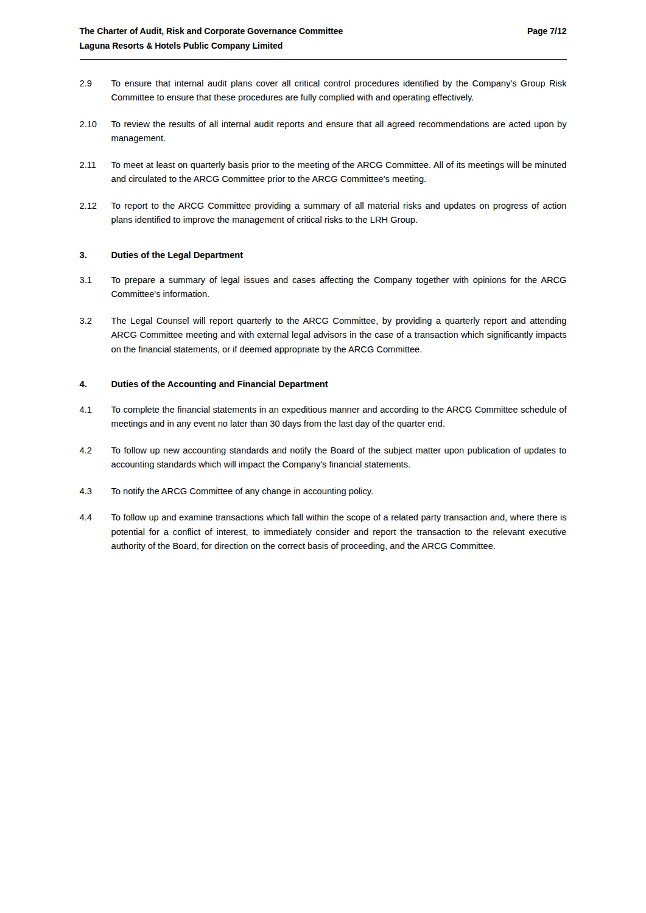The Charter of Audit, Risk and Corporate Governance Committee
Page 7/12
Laguna Resorts & Hotels Public Company Limited
2.9 To ensure that internal audit plans cover all critical control procedures identified by the Company's Group Risk Committee to ensure that these procedures are fully complied with and operating effectively.
2.10 To review the results of all internal audit reports and ensure that all agreed recommendations are acted upon by management.
2.11 To meet at least on quarterly basis prior to the meeting of the ARCG Committee. All of its meetings will be minuted and circulated to the ARCG Committee prior to the ARCG Committee's meeting.
2.12 To report to the ARCG Committee providing a summary of all material risks and updates on progress of action plans identified to improve the management of critical risks to the LRH Group.
3. Duties of the Legal Department
3.1 To prepare a summary of legal issues and cases affecting the Company together with opinions for the ARCG Committee's information.
3.2 The Legal Counsel will report quarterly to the ARCG Committee, by providing a quarterly report and attending ARCG Committee meeting and with external legal advisors in the case of a transaction which significantly impacts on the financial statements, or if deemed appropriate by the ARCG Committee.
4. Duties of the Accounting and Financial Department
4.1 To complete the financial statements in an expeditious manner and according to the ARCG Committee schedule of meetings and in any event no later than 30 days from the last day of the quarter end.
4.2 To follow up new accounting standards and notify the Board of the subject matter upon publication of updates to accounting standards which will impact the Company's financial statements.
4.3 To notify the ARCG Committee of any change in accounting policy.
4.4 To follow up and examine transactions which fall within the scope of a related party transaction and, where there is potential for a conflict of interest, to immediately consider and report the transaction to the relevant executive authority of the Board, for direction on the correct basis of proceeding, and the ARCG Committee.